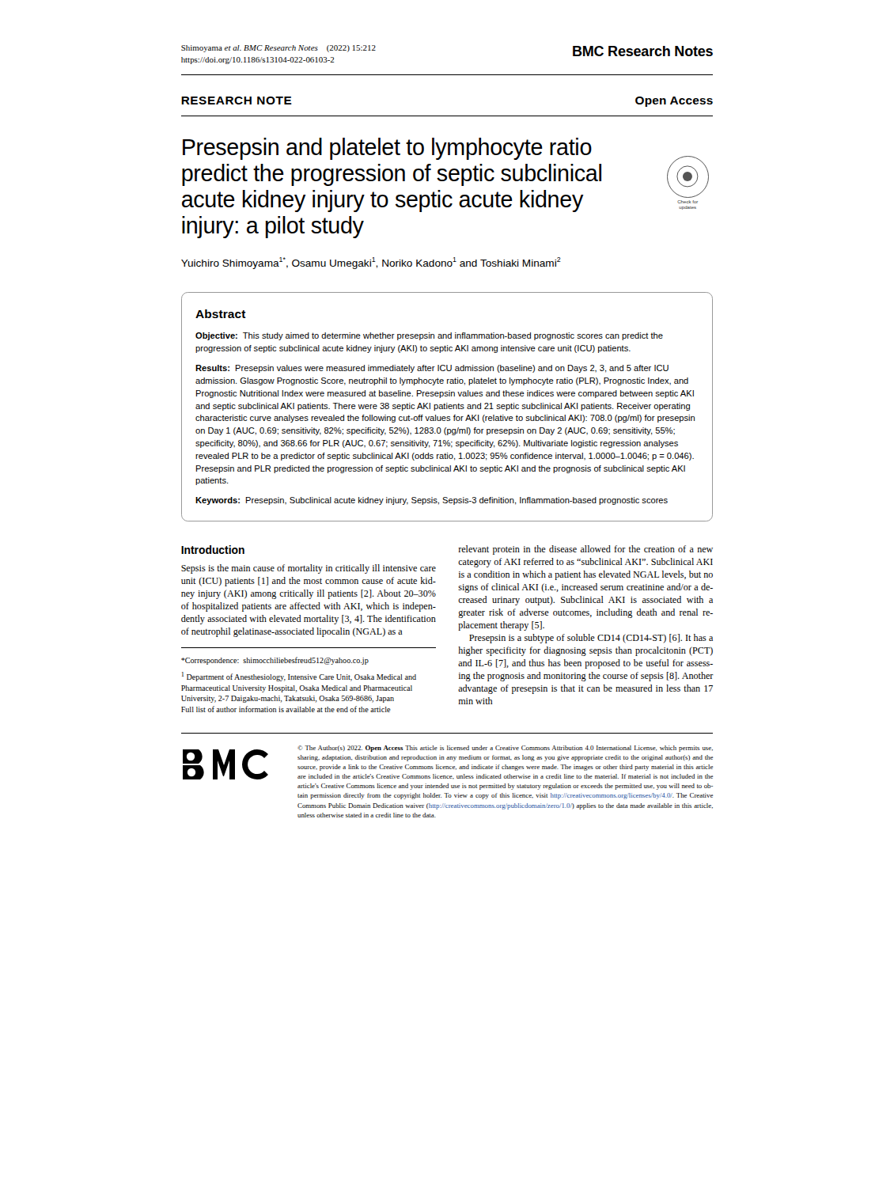Shimoyama et al. BMC Research Notes (2022) 15:212
https://doi.org/10.1186/s13104-022-06103-2
BMC Research Notes
Research Note
Open Access
Presepsin and platelet to lymphocyte ratio predict the progression of septic subclinical acute kidney injury to septic acute kidney injury: a pilot study
Check for
updates
Yuichiro Shimoyama1*, Osamu Umegaki1, Noriko Kadono1 and Toshiaki Minami2
Abstract
Objective: This study aimed to determine whether presepsin and inflammation-based prognostic scores can predict the progression of septic subclinical acute kidney injury (AKI) to septic AKI among intensive care unit (ICU) patients.
Results: Presepsin values were measured immediately after ICU admission (baseline) and on Days 2, 3, and 5 after ICU admission. Glasgow Prognostic Score, neutrophil to lymphocyte ratio, platelet to lymphocyte ratio (PLR), Prognostic Index, and Prognostic Nutritional Index were measured at baseline. Presepsin values and these indices were compared between septic AKI and septic subclinical AKI patients. There were 38 septic AKI patients and 21 septic subclinical AKI patients. Receiver operating characteristic curve analyses revealed the following cut-off values for AKI (relative to subclinical AKI): 708.0 (pg/ml) for presepsin on Day 1 (AUC, 0.69; sensitivity, 82%; specificity, 52%), 1283.0 (pg/ml) for presepsin on Day 2 (AUC, 0.69; sensitivity, 55%; specificity, 80%), and 368.66 for PLR (AUC, 0.67; sensitivity, 71%; specificity, 62%). Multivariate logistic regression analyses revealed PLR to be a predictor of septic subclinical AKI (odds ratio, 1.0023; 95% confidence interval, 1.0000–1.0046; p = 0.046). Presepsin and PLR predicted the progression of septic subclinical AKI to septic AKI and the prognosis of subclinical septic AKI patients.
Keywords: Presepsin, Subclinical acute kidney injury, Sepsis, Sepsis-3 definition, Inflammation-based prognostic scores
Introduction
Sepsis is the main cause of mortality in critically ill intensive care unit (ICU) patients [1] and the most common cause of acute kidney injury (AKI) among critically ill patients [2]. About 20–30% of hospitalized patients are affected with AKI, which is independently associated with elevated mortality [3, 4]. The identification of neutrophil gelatinase-associated lipocalin (NGAL) as a
*Correspondence: shimocchiliebesfreud512@yahoo.co.jp
1 Department of Anesthesiology, Intensive Care Unit, Osaka Medical and Pharmaceutical University Hospital, Osaka Medical and Pharmaceutical University, 2-7 Daigaku-machi, Takatsuki, Osaka 569-8686, Japan
Full list of author information is available at the end of the article
relevant protein in the disease allowed for the creation of a new category of AKI referred to as “subclinical AKI”. Subclinical AKI is a condition in which a patient has elevated NGAL levels, but no signs of clinical AKI (i.e., increased serum creatinine and/or a decreased urinary output). Subclinical AKI is associated with a greater risk of adverse outcomes, including death and renal replacement therapy [5].
Presepsin is a subtype of soluble CD14 (CD14-ST) [6]. It has a higher specificity for diagnosing sepsis than procalcitonin (PCT) and IL-6 [7], and thus has been proposed to be useful for assessing the prognosis and monitoring the course of sepsis [8]. Another advantage of presepsin is that it can be measured in less than 17 min with
© The Author(s) 2022. Open Access This article is licensed under a Creative Commons Attribution 4.0 International License, which permits use, sharing, adaptation, distribution and reproduction in any medium or format, as long as you give appropriate credit to the original author(s) and the source, provide a link to the Creative Commons licence, and indicate if changes were made. The images or other third party material in this article are included in the article's Creative Commons licence, unless indicated otherwise in a credit line to the material. If material is not included in the article's Creative Commons licence and your intended use is not permitted by statutory regulation or exceeds the permitted use, you will need to obtain permission directly from the copyright holder. To view a copy of this licence, visit http://creativecommons.org/licenses/by/4.0/. The Creative Commons Public Domain Dedication waiver (http://creativecommons.org/publicdomain/zero/1.0/) applies to the data made available in this article, unless otherwise stated in a credit line to the data.